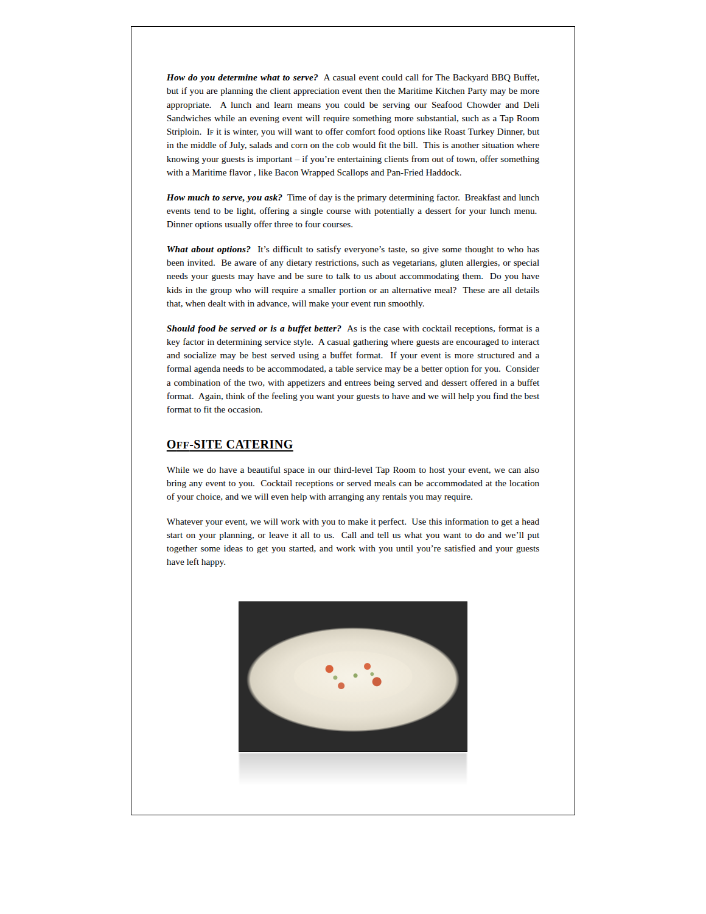How do you determine what to serve? A casual event could call for The Backyard BBQ Buffet, but if you are planning the client appreciation event then the Maritime Kitchen Party may be more appropriate. A lunch and learn means you could be serving our Seafood Chowder and Deli Sandwiches while an evening event will require something more substantial, such as a Tap Room Striploin. If it is winter, you will want to offer comfort food options like Roast Turkey Dinner, but in the middle of July, salads and corn on the cob would fit the bill. This is another situation where knowing your guests is important – if you’re entertaining clients from out of town, offer something with a Maritime flavor , like Bacon Wrapped Scallops and Pan-Fried Haddock.
How much to serve, you ask? Time of day is the primary determining factor. Breakfast and lunch events tend to be light, offering a single course with potentially a dessert for your lunch menu. Dinner options usually offer three to four courses.
What about options? It’s difficult to satisfy everyone’s taste, so give some thought to who has been invited. Be aware of any dietary restrictions, such as vegetarians, gluten allergies, or special needs your guests may have and be sure to talk to us about accommodating them. Do you have kids in the group who will require a smaller portion or an alternative meal? These are all details that, when dealt with in advance, will make your event run smoothly.
Should food be served or is a buffet better? As is the case with cocktail receptions, format is a key factor in determining service style. A casual gathering where guests are encouraged to interact and socialize may be best served using a buffet format. If your event is more structured and a formal agenda needs to be accommodated, a table service may be a better option for you. Consider a combination of the two, with appetizers and entrees being served and dessert offered in a buffet format. Again, think of the feeling you want your guests to have and we will help you find the best format to fit the occasion.
OFF-SITE CATERING
While we do have a beautiful space in our third-level Tap Room to host your event, we can also bring any event to you. Cocktail receptions or served meals can be accommodated at the location of your choice, and we will even help with arranging any rentals you may require.
Whatever your event, we will work with you to make it perfect. Use this information to get a head start on your planning, or leave it all to us. Call and tell us what you want to do and we’ll put together some ideas to get you started, and work with you until you’re satisfied and your guests have left happy.